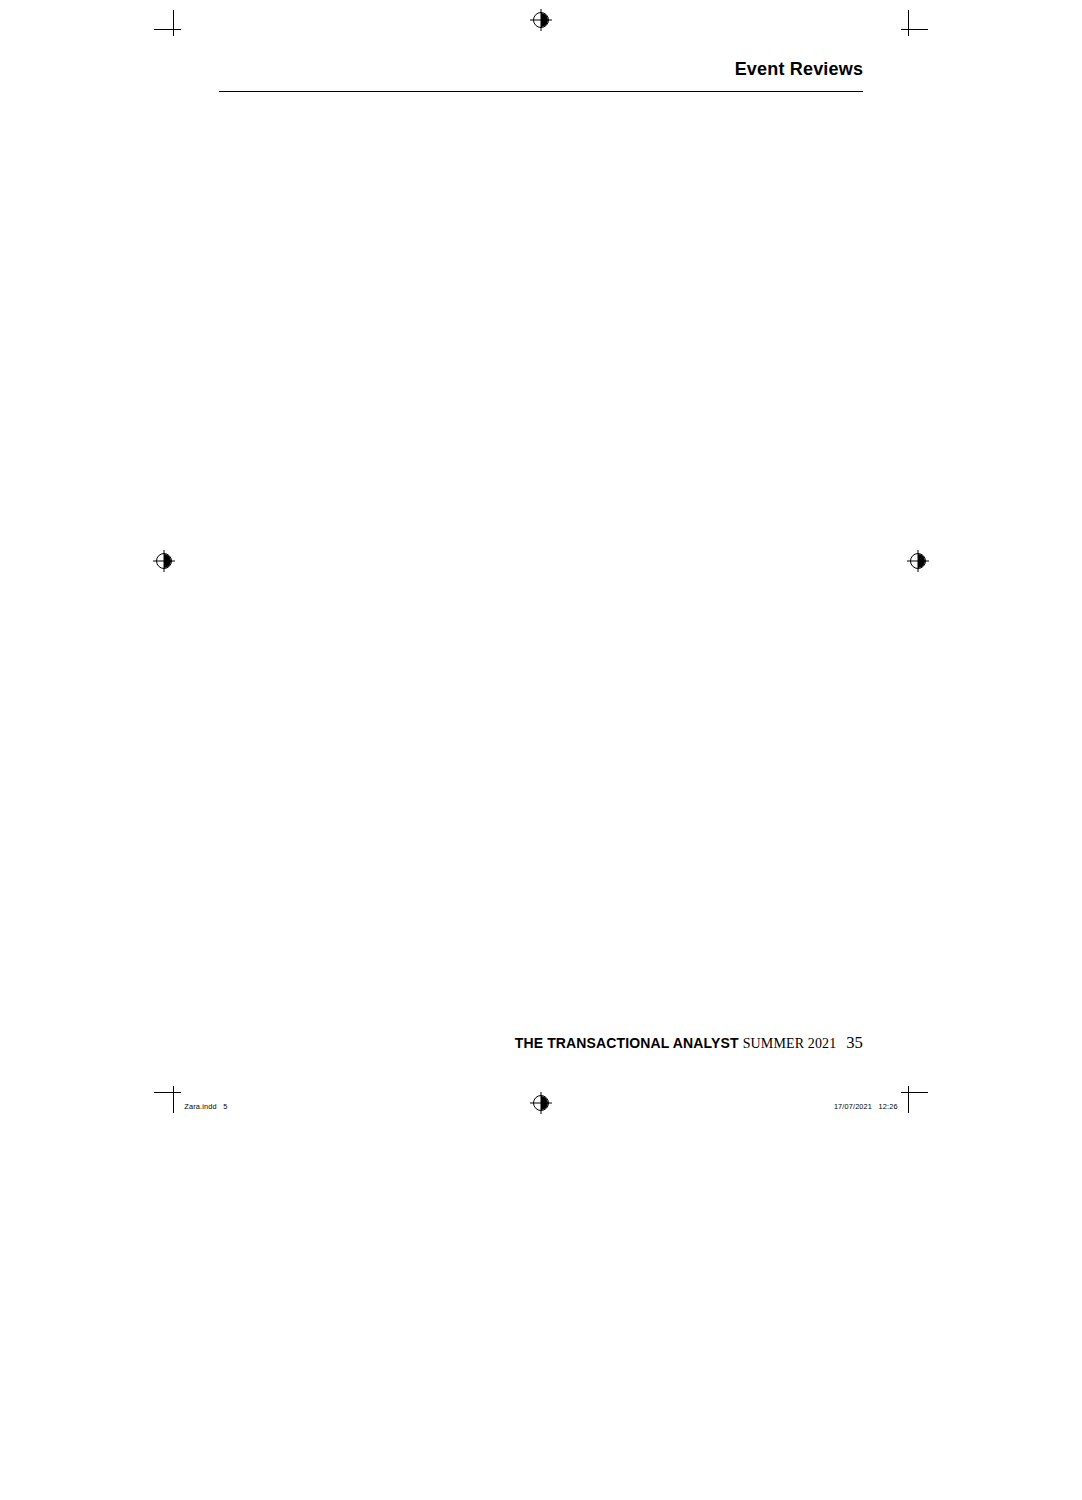Event Reviews
THE TRANSACTIONAL ANALYST SUMMER 2021 35
Zara.indd 5
17/07/2021 12:26